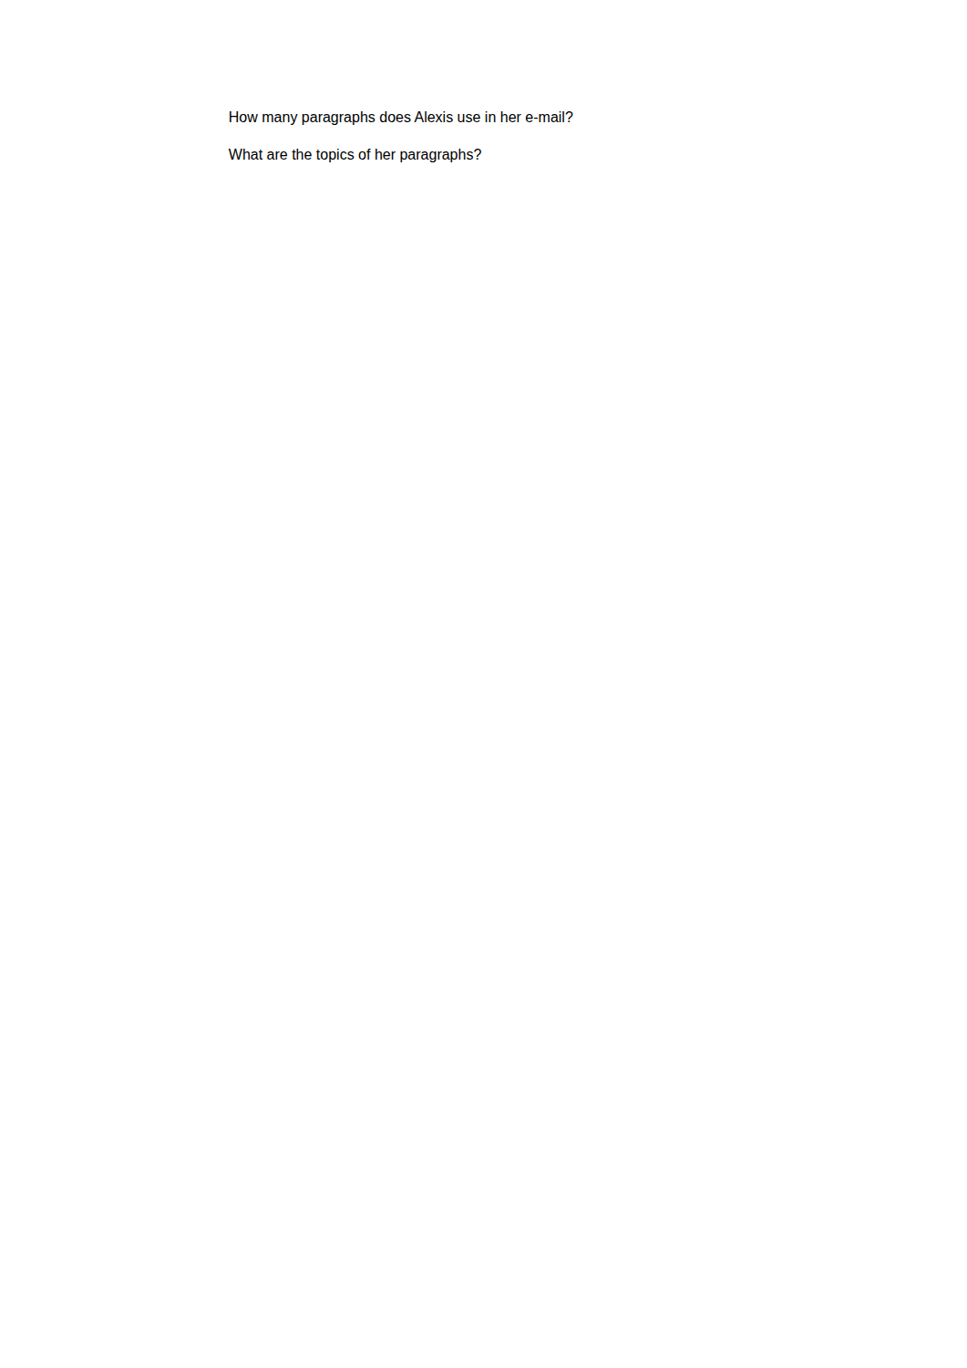How many paragraphs does Alexis use in her e-mail?
What are the topics of her paragraphs?